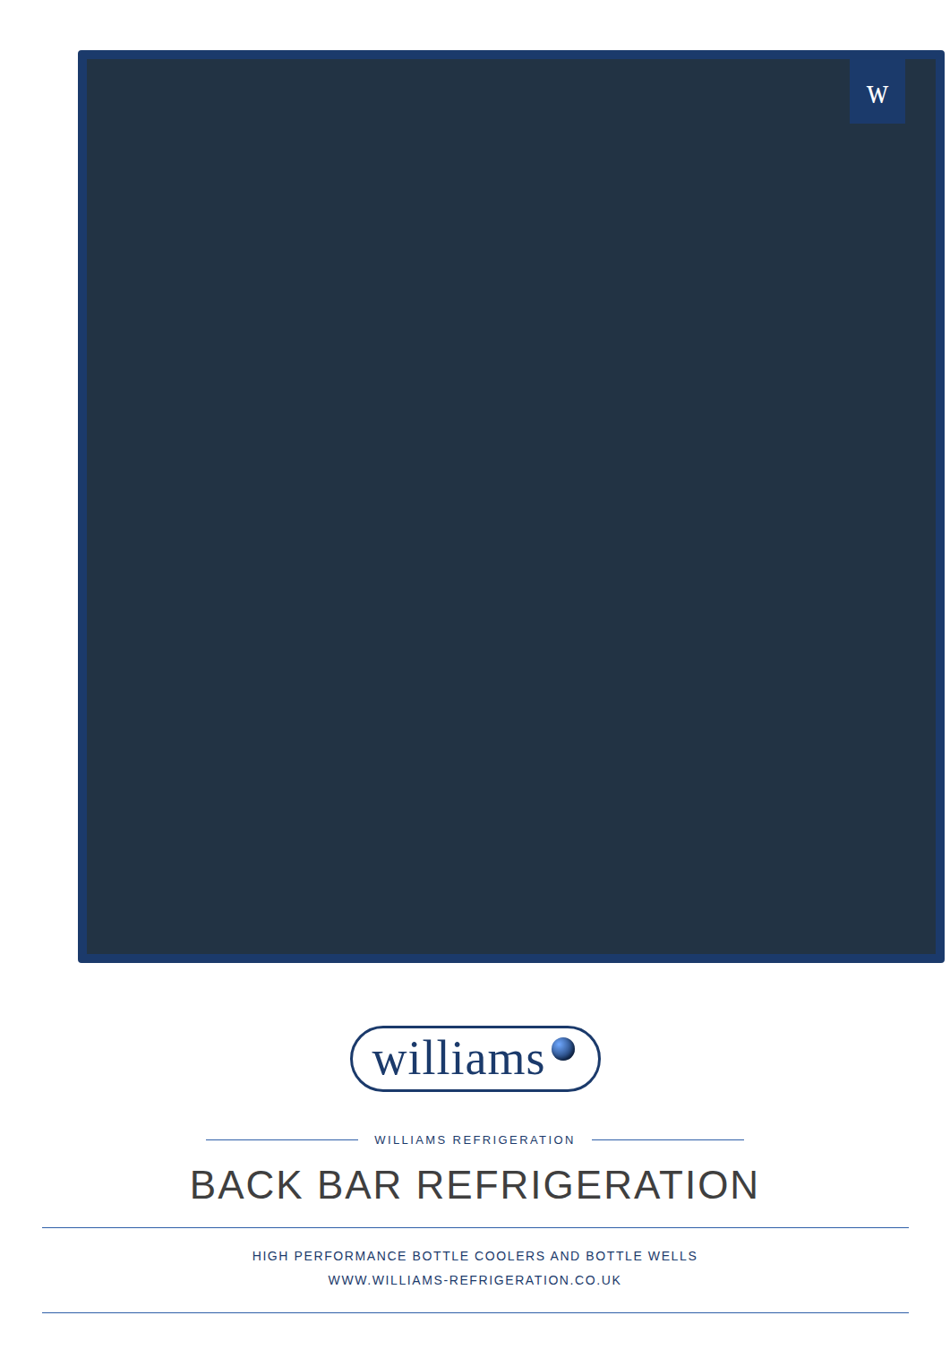w
williams
Williams Refrigeration
Back Bar Refrigeration
High Performance Bottle Coolers and Bottle Wells
www.williams-refrigeration.co.uk